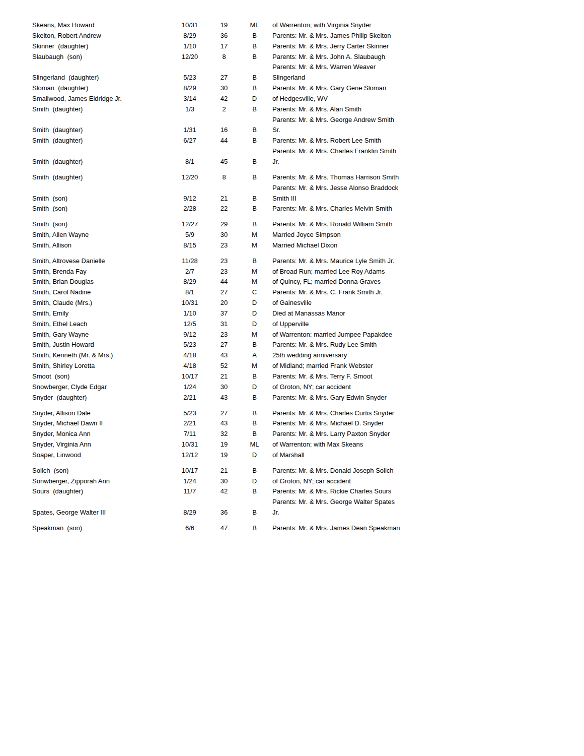| Skeans, Max Howard | 10/31 | 19 | ML | of Warrenton; with Virginia Snyder |
| Skelton, Robert Andrew | 8/29 | 36 | B | Parents: Mr. & Mrs. James Philip Skelton |
| Skinner (daughter) | 1/10 | 17 | B | Parents: Mr. & Mrs. Jerry Carter Skinner |
| Slaubaugh (son) | 12/20 | 8 | B | Parents: Mr. & Mrs. John A. Slaubaugh |
| | | | | Parents: Mr. & Mrs. Warren Weaver |
| Slingerland (daughter) | 5/23 | 27 | B | Slingerland |
| Sloman (daughter) | 8/29 | 30 | B | Parents: Mr. & Mrs. Gary Gene Sloman |
| Smallwood, James Eldridge Jr. | 3/14 | 42 | D | of Hedgesville, WV |
| Smith (daughter) | 1/3 | 2 | B | Parents: Mr. & Mrs. Alan Smith |
| | | | | Parents: Mr. & Mrs. George Andrew Smith |
| Smith (daughter) | 1/31 | 16 | B | Sr. |
| Smith (daughter) | 6/27 | 44 | B | Parents: Mr. & Mrs. Robert Lee Smith |
| | | | | Parents: Mr. & Mrs. Charles Franklin Smith |
| Smith (daughter) | 8/1 | 45 | B | Jr. |
| Smith (daughter) | 12/20 | 8 | B | Parents: Mr. & Mrs. Thomas Harrison Smith |
| | | | | Parents: Mr. & Mrs. Jesse Alonso Braddock |
| Smith (son) | 9/12 | 21 | B | Smith III |
| Smith (son) | 2/28 | 22 | B | Parents: Mr. & Mrs. Charles Melvin Smith |
| Smith (son) | 12/27 | 29 | B | Parents: Mr. & Mrs. Ronald William Smith |
| Smith, Allen Wayne | 5/9 | 30 | M | Married Joyce Simpson |
| Smith, Allison | 8/15 | 23 | M | Married Michael Dixon |
| Smith, Altrovese Danielle | 11/28 | 23 | B | Parents: Mr. & Mrs. Maurice Lyle Smith Jr. |
| Smith, Brenda Fay | 2/7 | 23 | M | of Broad Run; married Lee Roy Adams |
| Smith, Brian Douglas | 8/29 | 44 | M | of Quincy, FL; married Donna Graves |
| Smith, Carol Nadine | 8/1 | 27 | C | Parents: Mr. & Mrs. C. Frank Smith Jr. |
| Smith, Claude (Mrs.) | 10/31 | 20 | D | of Gainesville |
| Smith, Emily | 1/10 | 37 | D | Died at Manassas Manor |
| Smith, Ethel Leach | 12/5 | 31 | D | of Upperville |
| Smith, Gary Wayne | 9/12 | 23 | M | of Warrenton; married Jumpee Papakdee |
| Smith, Justin Howard | 5/23 | 27 | B | Parents: Mr. & Mrs. Rudy Lee Smith |
| Smith, Kenneth (Mr. & Mrs.) | 4/18 | 43 | A | 25th wedding anniversary |
| Smith, Shirley Loretta | 4/18 | 52 | M | of Midland; married Frank Webster |
| Smoot (son) | 10/17 | 21 | B | Parents: Mr. & Mrs. Terry F. Smoot |
| Snowberger, Clyde Edgar | 1/24 | 30 | D | of Groton, NY; car accident |
| Snyder (daughter) | 2/21 | 43 | B | Parents: Mr. & Mrs. Gary Edwin Snyder |
| Snyder, Allison Dale | 5/23 | 27 | B | Parents: Mr. & Mrs. Charles Curtis Snyder |
| Snyder, Michael Dawn II | 2/21 | 43 | B | Parents: Mr. & Mrs. Michael D. Snyder |
| Snyder, Monica Ann | 7/11 | 32 | B | Parents: Mr. & Mrs. Larry Paxton Snyder |
| Snyder, Virginia Ann | 10/31 | 19 | ML | of Warrenton; with Max Skeans |
| Soaper, Linwood | 12/12 | 19 | D | of Marshall |
| Solich (son) | 10/17 | 21 | B | Parents: Mr. & Mrs. Donald Joseph Solich |
| Sonwberger, Zipporah Ann | 1/24 | 30 | D | of Groton, NY; car accident |
| Sours (daughter) | 11/7 | 42 | B | Parents: Mr. & Mrs. Rickie Charles Sours |
| | | | | Parents: Mr. & Mrs. George Walter Spates |
| Spates, George Walter III | 8/29 | 36 | B | Jr. |
| Speakman (son) | 6/6 | 47 | B | Parents: Mr. & Mrs. James Dean Speakman |